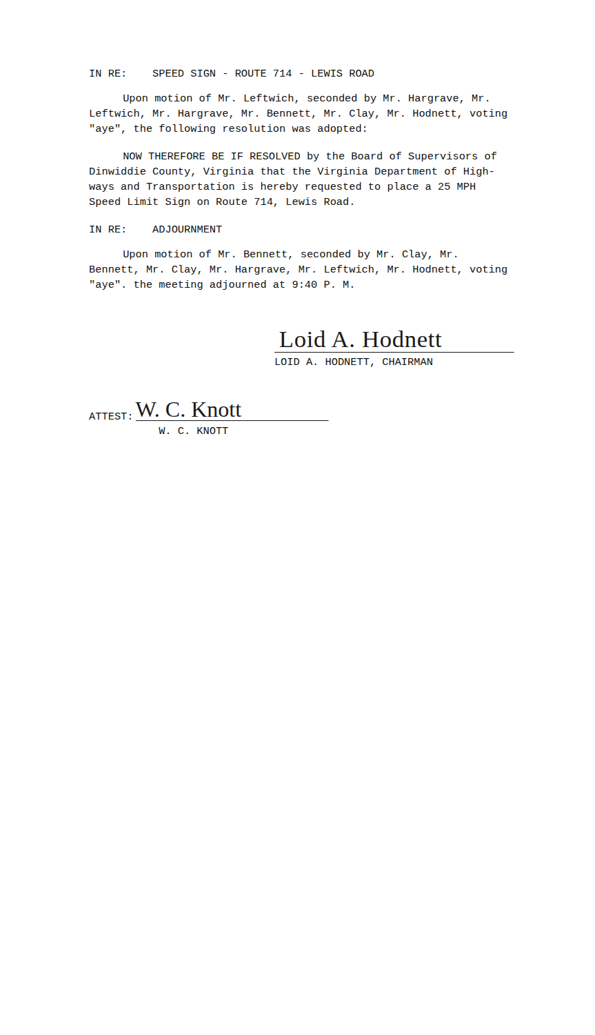IN RE: SPEED SIGN - ROUTE 714 - LEWIS ROAD
Upon motion of Mr. Leftwich, seconded by Mr. Hargrave, Mr. Leftwich, Mr. Hargrave, Mr. Bennett, Mr. Clay, Mr. Hodnett, voting "aye", the following resolution was adopted:
NOW THEREFORE BE IF RESOLVED by the Board of Supervisors of Dinwiddie County, Virginia that the Virginia Department of High- ways and Transportation is hereby requested to place a 25 MPH Speed Limit Sign on Route 714, Lewis Road.
IN RE: ADJOURNMENT
Upon motion of Mr. Bennett, seconded by Mr. Clay, Mr. Bennett, Mr. Clay, Mr. Hargrave, Mr. Leftwich, Mr. Hodnett, voting "aye". the meeting adjourned at 9:40 P. M.
Loid A. Hodnett
LOID A. HODNETT, CHAIRMAN
ATTEST:
W. C. Knott
W. C. KNOTT